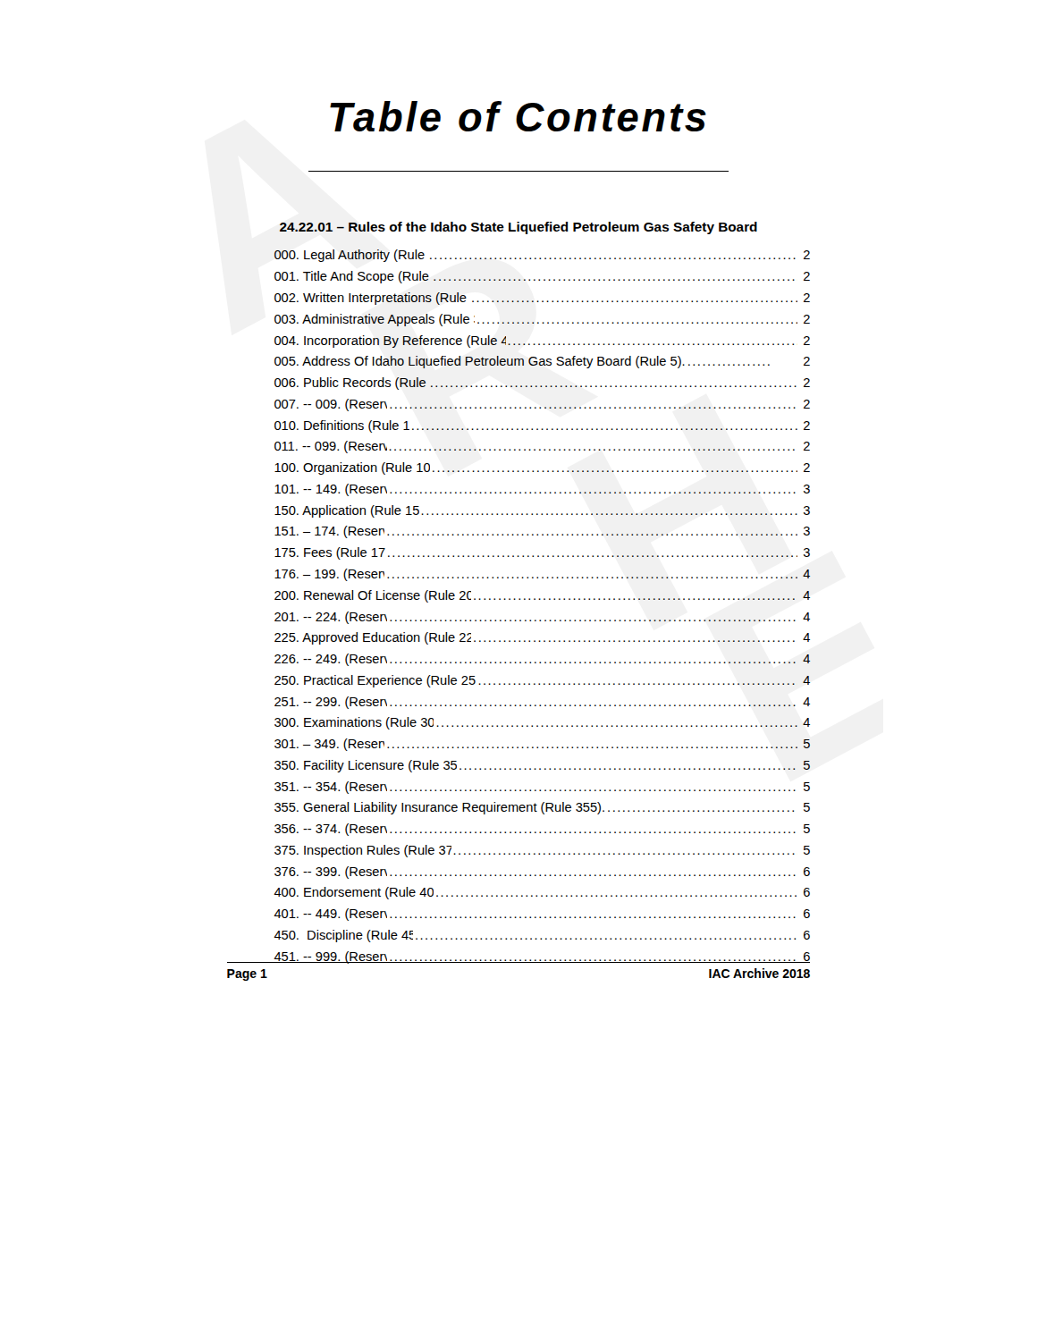A R H E
Table of Contents
24.22.01 – Rules of the Idaho State Liquefied Petroleum Gas Safety Board
000. Legal Authority (Rule 0)................................................................................... 2
001. Title And Scope (Rule 1).................................................................................. 2
002. Written Interpretations (Rule 2)........................................................................ 2
003. Administrative Appeals (Rule 3)...................................................................... 2
004. Incorporation By Reference (Rule 4).............................................................. 2
005. Address Of Idaho Liquefied Petroleum Gas Safety Board (Rule 5).................. 2
006. Public Records (Rule 6)................................................................................... 2
007. -- 009. (Reserved).................................................................................................. 2
010. Definitions (Rule 10)........................................................................................ 2
011. -- 099. (Reserved).................................................................................................. 2
100. Organization (Rule 100).................................................................................. 2
101. -- 149. (Reserved).................................................................................................. 3
150. Application (Rule 150)..................................................................................... 3
151. – 174. (Reserved).................................................................................................... 3
175. Fees (Rule 175)............................................................................................... 3
176. – 199. (Reserved).................................................................................................... 4
200. Renewal Of License (Rule 200)........................................................................ 4
201. -- 224. (Reserved).................................................................................................. 4
225. Approved Education (Rule 225)........................................................................ 4
226. -- 249. (Reserved).................................................................................................. 4
250. Practical Experience (Rule 250)...................................................................... 4
251. -- 299. (Reserved).................................................................................................. 4
300. Examinations (Rule 300)................................................................................. 4
301. – 349. (Reserved).................................................................................................... 5
350. Facility Licensure (Rule 350)........................................................................... 5
351. -- 354. (Reserved).................................................................................................. 5
355. General Liability Insurance Requirement (Rule 355)....................................... 5
356. -- 374. (Reserved).................................................................................................. 5
375. Inspection Rules (Rule 375)............................................................................. 5
376. -- 399. (Reserved).................................................................................................. 6
400. Endorsement (Rule 400)................................................................................. 6
401. -- 449. (Reserved).................................................................................................. 6
450. Discipline (Rule 450)........................................................................................ 6
451. -- 999. (Reserved).................................................................................................. 6
Page 1 IAC Archive 2018